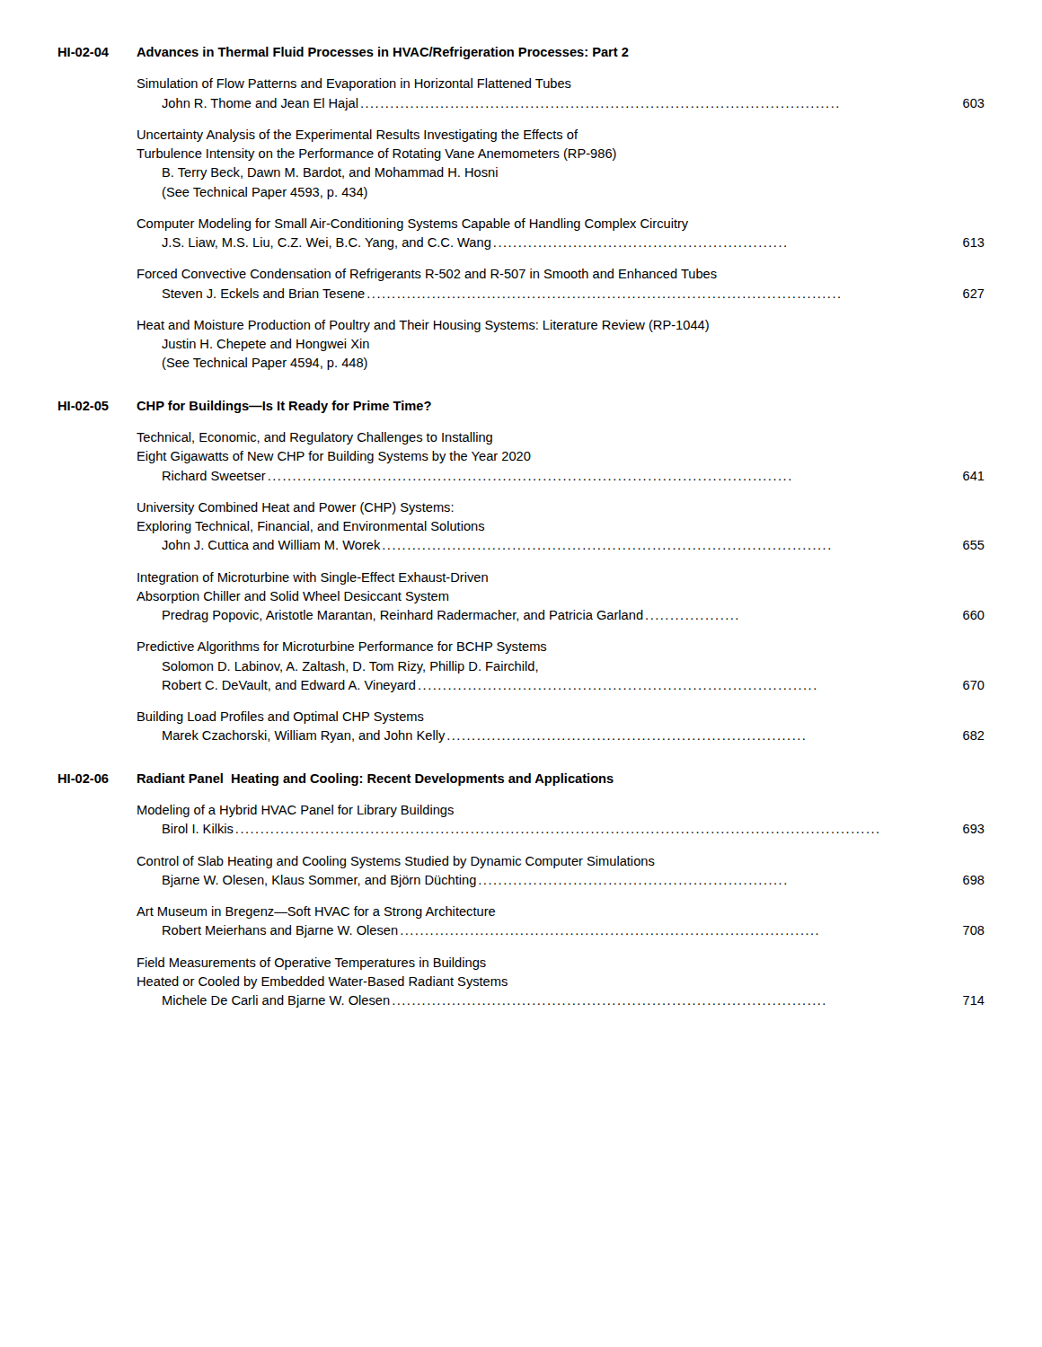HI-02-04 Advances in Thermal Fluid Processes in HVAC/Refrigeration Processes: Part 2
Simulation of Flow Patterns and Evaporation in Horizontal Flattened Tubes
John R. Thome and Jean El Hajal ................................................................................................ 603
Uncertainty Analysis of the Experimental Results Investigating the Effects of
Turbulence Intensity on the Performance of Rotating Vane Anemometers (RP-986)
B. Terry Beck, Dawn M. Bardot, and Mohammad H. Hosni
(See Technical Paper 4593, p. 434)
Computer Modeling for Small Air-Conditioning Systems Capable of Handling Complex Circuitry
J.S. Liaw, M.S. Liu, C.Z. Wei, B.C. Yang, and C.C. Wang ........................................................... 613
Forced Convective Condensation of Refrigerants R-502 and R-507 in Smooth and Enhanced Tubes
Steven J. Eckels and Brian Tesene ............................................................................................... 627
Heat and Moisture Production of Poultry and Their Housing Systems: Literature Review (RP-1044)
Justin H. Chepete and Hongwei Xin
(See Technical Paper 4594, p. 448)
HI-02-05 CHP for Buildings—Is It Ready for Prime Time?
Technical, Economic, and Regulatory Challenges to Installing
Eight Gigawatts of New CHP for Building Systems by the Year 2020
Richard Sweetser ......................................................................................................... 641
University Combined Heat and Power (CHP) Systems:
Exploring Technical, Financial, and Environmental Solutions
John J. Cuttica and William M. Worek .......................................................................................... 655
Integration of Microturbine with Single-Effect Exhaust-Driven
Absorption Chiller and Solid Wheel Desiccant System
Predrag Popovic, Aristotle Marantan, Reinhard Radermacher, and Patricia Garland ................... 660
Predictive Algorithms for Microturbine Performance for BCHP Systems
Solomon D. Labinov, A. Zaltash, D. Tom Rizy, Phillip D. Fairchild,
Robert C. DeVault, and Edward A. Vineyard ................................................................................ 670
Building Load Profiles and Optimal CHP Systems
Marek Czachorski, William Ryan, and John Kelly ........................................................................ 682
HI-02-06 Radiant Panel Heating and Cooling: Recent Developments and Applications
Modeling of a Hybrid HVAC Panel for Library Buildings
Birol I. Kilkis ................................................................................................................................. 693
Control of Slab Heating and Cooling Systems Studied by Dynamic Computer Simulations
Bjarne W. Olesen, Klaus Sommer, and Björn Düchting .............................................................. 698
Art Museum in Bregenz—Soft HVAC for a Strong Architecture
Robert Meierhans and Bjarne W. Olesen .................................................................................... 708
Field Measurements of Operative Temperatures in Buildings
Heated or Cooled by Embedded Water-Based Radiant Systems
Michele De Carli and Bjarne W. Olesen ....................................................................................... 714